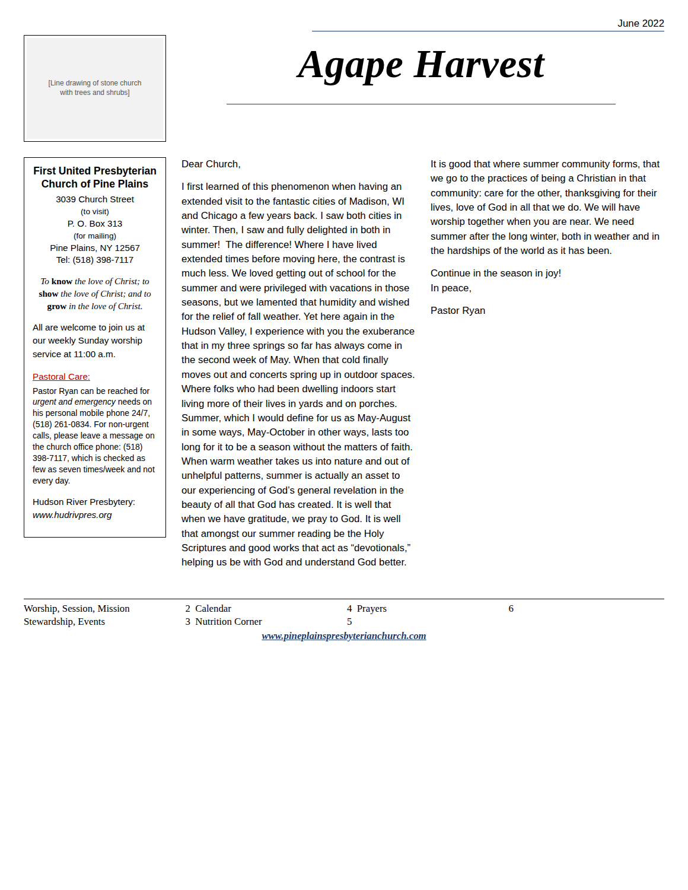June 2022
[Line drawing of stone church
with trees and shrubs]
Agape Harvest
First United Presbyterian Church of Pine Plains
3039 Church Street
(to visit)
P. O. Box 313
(for mailing)
Pine Plains, NY 12567
Tel: (518) 398-7117
To know the love of Christ; to show the love of Christ; and to grow in the love of Christ.
All are welcome to join us at our weekly Sunday worship service at 11:00 a.m.
Pastoral Care:
Pastor Ryan can be reached for urgent and emergency needs on his personal mobile phone 24/7, (518) 261-0834. For non-urgent calls, please leave a message on the church office phone: (518) 398-7117, which is checked as few as seven times/week and not every day.
Hudson River Presbytery:
www.hudrivpres.org
Dear Church,
I first learned of this phenomenon when having an extended visit to the fantastic cities of Madison, WI and Chicago a few years back. I saw both cities in winter. Then, I saw and fully delighted in both in summer! The difference! Where I have lived extended times before moving here, the contrast is much less. We loved getting out of school for the summer and were privileged with vacations in those seasons, but we lamented that humidity and wished for the relief of fall weather. Yet here again in the Hudson Valley, I experience with you the exuberance that in my three springs so far has always come in the second week of May. When that cold finally moves out and concerts spring up in outdoor spaces. Where folks who had been dwelling indoors start living more of their lives in yards and on porches. Summer, which I would define for us as May-August in some ways, May-October in other ways, lasts too long for it to be a season without the matters of faith. When warm weather takes us into nature and out of unhelpful patterns, summer is actually an asset to our experiencing of God’s general revelation in the beauty of all that God has created. It is well that when we have gratitude, we pray to God. It is well that amongst our summer reading be the Holy Scriptures and good works that act as “devotionals,” helping us be with God and understand God better.
It is good that where summer community forms, that we go to the practices of being a Christian in that community: care for the other, thanksgiving for their lives, love of God in all that we do. We will have worship together when you are near. We need summer after the long winter, both in weather and in the hardships of the world as it has been.
Continue in the season in joy!
In peace,
Pastor Ryan
Worship, Session, Mission
2 Calendar
4 Prayers
6
Stewardship, Events
3 Nutrition Corner
5
www.pineplainspresbyterianchurch.com